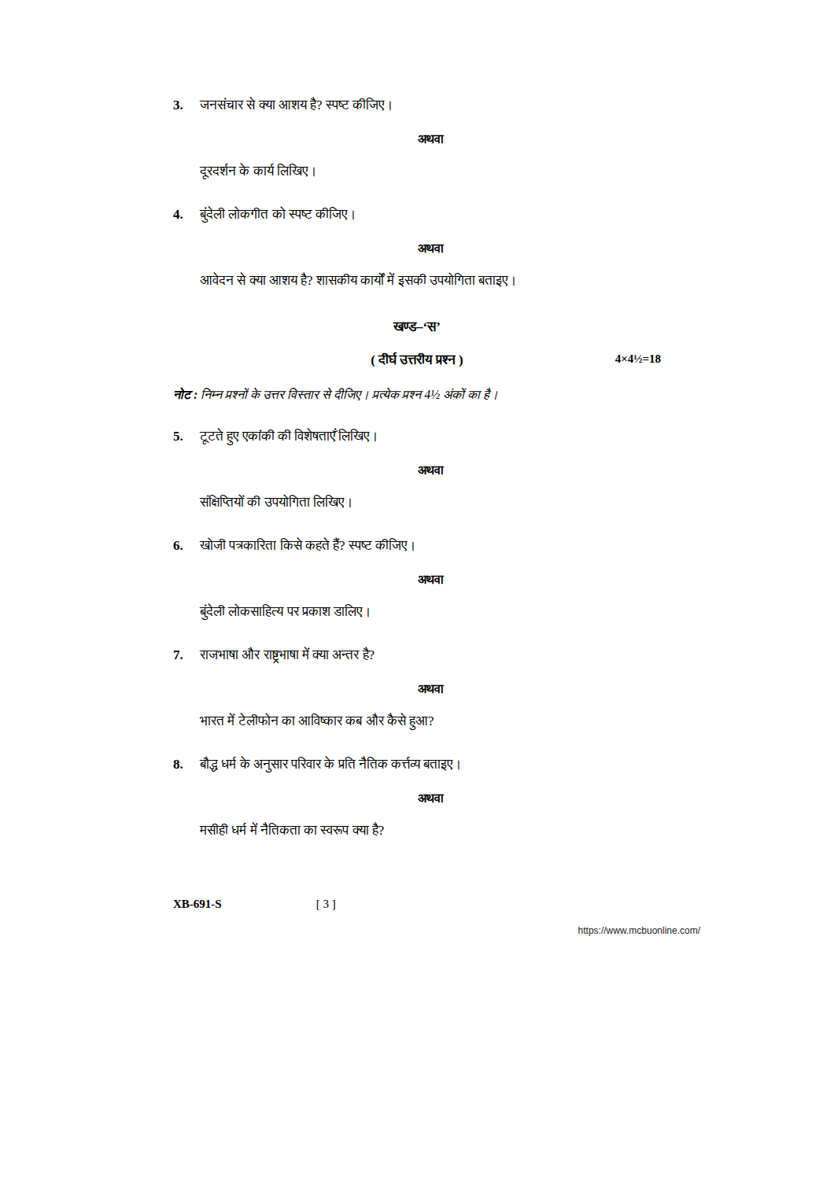3. जनसंचार से क्या आशय है? स्पष्ट कीजिए।
अथवा
दूरदर्शन के कार्य लिखिए।
4. बुंदेली लोकगीत को स्पष्ट कीजिए।
अथवा
आवेदन से क्या आशय है? शासकीय कार्यों में इसकी उपयोगिता बताइए।
खण्ड–‘स’
( दीर्घ उत्तरीय प्रश्न ) 4×4½=18
नोट : निम्न प्रश्नों के उत्तर विस्तार से दीजिए। प्रत्येक प्रश्न 4½ अंकों का है।
5. टूटते हुए एकांकी की विशेषताएँ लिखिए।
अथवा
संक्षिप्तियों की उपयोगिता लिखिए।
6. खोजी पत्रकारिता किसे कहते हैं? स्पष्ट कीजिए।
अथवा
बुंदेली लोकसाहित्य पर प्रकाश डालिए।
7. राजभाषा और राष्ट्रभाषा में क्या अन्तर है?
अथवा
भारत में टेलीफोन का आविष्कार कब और कैसे हुआ?
8. बौद्ध धर्म के अनुसार परिवार के प्रति नैतिक कर्त्तव्य बताइए।
अथवा
मसीही धर्म में नैतिकता का स्वरूप क्या है?
XB-691-S [ 3 ]
https://www.mcbuonline.com/